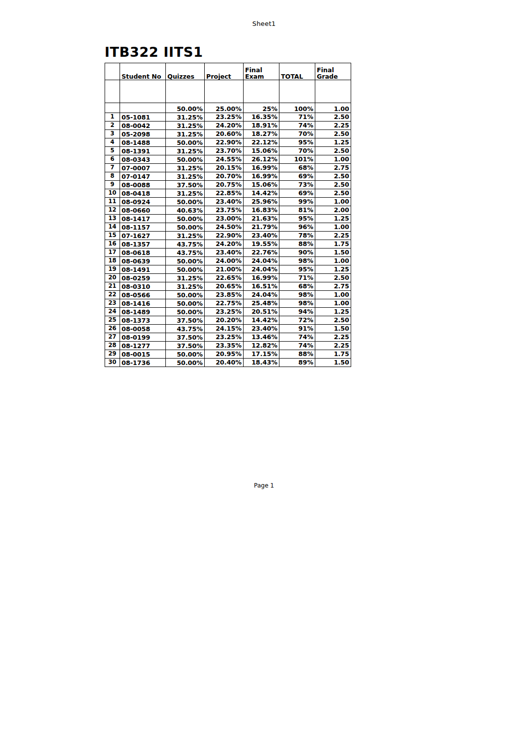Sheet1
ITB322 IITS1
| | Student No | Quizzes | Project | Final Exam | TOTAL | Final Grade |
| --- | --- | --- | --- | --- | --- | --- |
| | | 50.00% | 25.00% | 25% | 100% | 1.00 |
| 1 | 05-1081 | 31.25% | 23.25% | 16.35% | 71% | 2.50 |
| 2 | 08-0042 | 31.25% | 24.20% | 18.91% | 74% | 2.25 |
| 3 | 05-2098 | 31.25% | 20.60% | 18.27% | 70% | 2.50 |
| 4 | 08-1488 | 50.00% | 22.90% | 22.12% | 95% | 1.25 |
| 5 | 08-1391 | 31.25% | 23.70% | 15.06% | 70% | 2.50 |
| 6 | 08-0343 | 50.00% | 24.55% | 26.12% | 101% | 1.00 |
| 7 | 07-0007 | 31.25% | 20.15% | 16.99% | 68% | 2.75 |
| 8 | 07-0147 | 31.25% | 20.70% | 16.99% | 69% | 2.50 |
| 9 | 08-0088 | 37.50% | 20.75% | 15.06% | 73% | 2.50 |
| 10 | 08-0418 | 31.25% | 22.85% | 14.42% | 69% | 2.50 |
| 11 | 08-0924 | 50.00% | 23.40% | 25.96% | 99% | 1.00 |
| 12 | 08-0660 | 40.63% | 23.75% | 16.83% | 81% | 2.00 |
| 13 | 08-1417 | 50.00% | 23.00% | 21.63% | 95% | 1.25 |
| 14 | 08-1157 | 50.00% | 24.50% | 21.79% | 96% | 1.00 |
| 15 | 07-1627 | 31.25% | 22.90% | 23.40% | 78% | 2.25 |
| 16 | 08-1357 | 43.75% | 24.20% | 19.55% | 88% | 1.75 |
| 17 | 08-0618 | 43.75% | 23.40% | 22.76% | 90% | 1.50 |
| 18 | 08-0639 | 50.00% | 24.00% | 24.04% | 98% | 1.00 |
| 19 | 08-1491 | 50.00% | 21.00% | 24.04% | 95% | 1.25 |
| 20 | 08-0259 | 31.25% | 22.65% | 16.99% | 71% | 2.50 |
| 21 | 08-0310 | 31.25% | 20.65% | 16.51% | 68% | 2.75 |
| 22 | 08-0566 | 50.00% | 23.85% | 24.04% | 98% | 1.00 |
| 23 | 08-1416 | 50.00% | 22.75% | 25.48% | 98% | 1.00 |
| 24 | 08-1489 | 50.00% | 23.25% | 20.51% | 94% | 1.25 |
| 25 | 08-1373 | 37.50% | 20.20% | 14.42% | 72% | 2.50 |
| 26 | 08-0058 | 43.75% | 24.15% | 23.40% | 91% | 1.50 |
| 27 | 08-0199 | 37.50% | 23.25% | 13.46% | 74% | 2.25 |
| 28 | 08-1277 | 37.50% | 23.35% | 12.82% | 74% | 2.25 |
| 29 | 08-0015 | 50.00% | 20.95% | 17.15% | 88% | 1.75 |
| 30 | 08-1736 | 50.00% | 20.40% | 18.43% | 89% | 1.50 |
Page 1